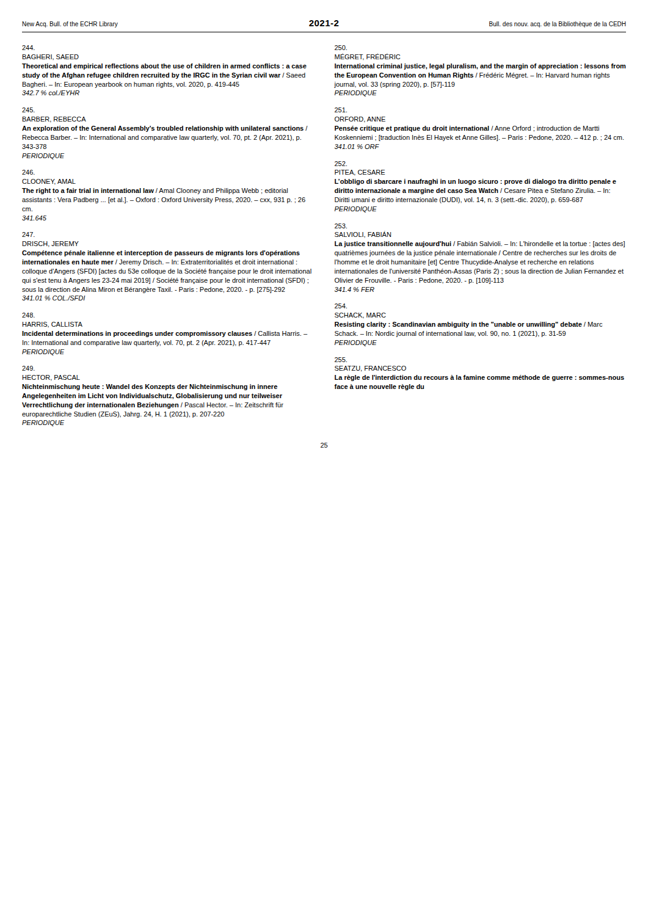New Acq. Bull. of the ECHR Library
2021-2
Bull. des nouv. acq. de la Bibliothèque de la CEDH
244.
BAGHERI, Saeed
Theoretical and empirical reflections about the use of children in armed conflicts : a case study of the Afghan refugee children recruited by the IRGC in the Syrian civil war / Saeed Bagheri. – In: European yearbook on human rights, vol. 2020, p. 419-445
342.7 % col./EYHR
245.
BARBER, Rebecca
An exploration of the General Assembly's troubled relationship with unilateral sanctions / Rebecca Barber. – In: International and comparative law quarterly, vol. 70, pt. 2 (Apr. 2021), p. 343-378
PERIODIQUE
246.
CLOONEY, Amal
The right to a fair trial in international law / Amal Clooney and Philippa Webb ; editorial assistants : Vera Padberg ... [et al.]. – Oxford : Oxford University Press, 2020. – cxx, 931 p. ; 26 cm.
341.645
247.
DRISCH, Jeremy
Compétence pénale italienne et interception de passeurs de migrants lors d'opérations internationales en haute mer / Jeremy Drisch. – In: Extraterritorialités et droit international : colloque d'Angers (SFDI) [actes du 53e colloque de la Société française pour le droit international qui s'est tenu à Angers les 23-24 mai 2019] / Société française pour le droit international (SFDI) ; sous la direction de Alina Miron et Bérangère Taxil. - Paris : Pedone, 2020. - p. [275]-292
341.01 % COL./SFDI
248.
HARRIS, Callista
Incidental determinations in proceedings under compromissory clauses / Callista Harris. – In: International and comparative law quarterly, vol. 70, pt. 2 (Apr. 2021), p. 417-447
PERIODIQUE
249.
HECTOR, Pascal
Nichteinmischung heute : Wandel des Konzepts der Nichteinmischung in innere Angelegenheiten im Licht von Individualschutz, Globalisierung und nur teilweiser Verrechtlichung der internationalen Beziehungen / Pascal Hector. – In: Zeitschrift für europarechtliche Studien (ZEuS), Jahrg. 24, H. 1 (2021), p. 207-220
PERIODIQUE
250.
MÉGRET, Frédéric
International criminal justice, legal pluralism, and the margin of appreciation : lessons from the European Convention on Human Rights / Frédéric Mégret. – In: Harvard human rights journal, vol. 33 (spring 2020), p. [57]-119
PERIODIQUE
251.
ORFORD, Anne
Pensée critique et pratique du droit international / Anne Orford ; introduction de Martti Koskenniemi ; [traduction Inès El Hayek et Anne Gilles]. – Paris : Pedone, 2020. – 412 p. ; 24 cm.
341.01 % ORF
252.
PITEA, Cesare
L’obbligo di sbarcare i naufraghi in un luogo sicuro : prove di dialogo tra diritto penale e diritto internazionale a margine del caso Sea Watch / Cesare Pitea e Stefano Zirulia. – In: Diritti umani e diritto internazionale (DUDI), vol. 14, n. 3 (sett.-dic. 2020), p. 659-687
PERIODIQUE
253.
SALVIOLI, Fabián
La justice transitionnelle aujourd'hui / Fabián Salvioli. – In: L'hirondelle et la tortue : [actes des] quatrièmes journées de la justice pénale internationale / Centre de recherches sur les droits de l'homme et le droit humanitaire [et] Centre Thucydide-Analyse et recherche en relations internationales de l'université Panthéon-Assas (Paris 2) ; sous la direction de Julian Fernandez et Olivier de Frouville. - Paris : Pedone, 2020. - p. [109]-113
341.4 % FER
254.
SCHACK, Marc
Resisting clarity : Scandinavian ambiguity in the "unable or unwilling" debate / Marc Schack. – In: Nordic journal of international law, vol. 90, no. 1 (2021), p. 31-59
PERIODIQUE
255.
SEATZU, Francesco
La règle de l'interdiction du recours à la famine comme méthode de guerre : sommes-nous face à une nouvelle règle du
25